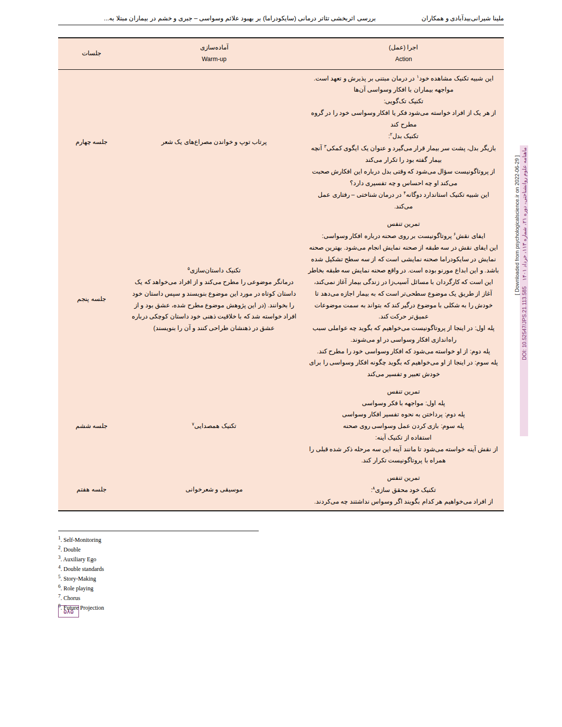[ Downloaded from psychologicalscience.ir on 2022-06-29 ]
ماهنامه علوم روانشناختی، دوره ۲۱، شماره ۱۱۳، خرداد ۱۴۰۱ DOI: 10.52547/JPS.21.113.585
ملینا شیرانی‌بیدآبادی و همکاران
بررسی اثربخشی تئاتر درمانی (سایکودراما) بر بهبود علائم وسواسی – جبری و خشم در بیماران مبتلا به...
| اجرا (عمل) Action | آماده‌سازی Warm-up | جلسات |
| --- | --- | --- |
| این شبیه تکنیک مشاهده خود ۱ در درمان مبتنی بر پذیرش و تعهد است. مواجهه بیماران با افکار وسواسی آن‌ها تکنیک تک‌گویی: از هر یک از افراد خواسته می‌شود فکر یا افکار وسواسی خود را در گروه مطرح کند تکنیک بدل ۲ : بازیگر بدل، پشت سر بیمار قرار می‌گیرد و عنوان یک ایگوی کمکی ۳ آنچه بیمار گفته بود را تکرار می‌کند از پروتاگونیست سؤال می‌شود که وقتی بدل درباره این افکارش صحبت می‌کند او چه احساس و چه تفسیری دارد؟ این شبیه تکنیک استاندارد دوگانه ۴ در درمان شناختی – رفتاری عمل می‌کند. | پرتاب توپ و خواندن مصراع‌های یک شعر | جلسه چهارم |
| تمرین تنفس ایفای نقش ۶ پروتاگونیست بر روی صحنه درباره افکار وسواسی: این ایفای نقش در سه طبقه از صحنه نمایش انجام می‌شود. بهترین صحنه نمایش در سایکودراما صحنه نمایشی است که از سه سطح تشکیل شده باشد. و این ابداع مورنو بوده است. در واقع صحنه نمایش سه طبقه بخاطر این است که کارگردان با مسائل آسیب‌زا در زندگی بیمار آغاز نمی‌کند، آغاز از طریق یک موضوع سطحی‌تر است که به بیمار اجازه می‌دهد تا خودش را به شکلی با موضوع درگیر کند که بتواند به سمت موضوعات عمیق‌تر حرکت کند. پله اول: در اینجا از پروتاگونیست می‌خواهیم که بگوید چه عواملی سبب راه‌اندازی افکار وسواسی در او می‌شوند. پله دوم: از او خواسته می‌شود که افکار وسواسی خود را مطرح کند. پله سوم: در اینجا از او می‌خواهیم که بگوید چگونه افکار وسواسی را برای خودش تعبیر و تفسیر می‌کند | تکنیک داستان‌سازی ۵ درمانگر موضوعی را مطرح می‌کند و از افراد می‌خواهد که یک داستان کوتاه در مورد این موضوع بنویسند و سپس داستان خود را بخوانند. (در این پژوهش موضوع مطرح شده، عشق بود و از افراد خواسته شد که با خلاقیت ذهنی خود داستان کوچکی درباره عشق در ذهنشان طراحی کنند و آن را بنویسند) | جلسه پنجم |
| تمرین تنفس پله اول: مواجهه با فکر وسواسی پله دوم: پرداختن به نحوه تفسیر افکار وسواسی پله سوم: بازی کردن عمل وسواسی روی صحنه استفاده از تکنیک آینه: از نقش آینه خواسته می‌شود تا مانند آینه این سه مرحله ذکر شده قبلی را همراه با پروتاگونیست تکرار کند. | تکنیک همصدایی ۷ | جلسه ششم |
| تمرین تنفس تکنیک خود محقق سازی ۸ : از افراد می‌خواهیم هر کدام بگویند اگر وسواس نداشتند چه می‌کردند. | موسیقی و شعرخوانی | جلسه هفتم |
1. Self-Monitoring
2. Double
3. Auxiliary Ego
4. Double standards
5. Story-Making
6. Role playing
7. Chorus
8. Future Projection
۵۸۵